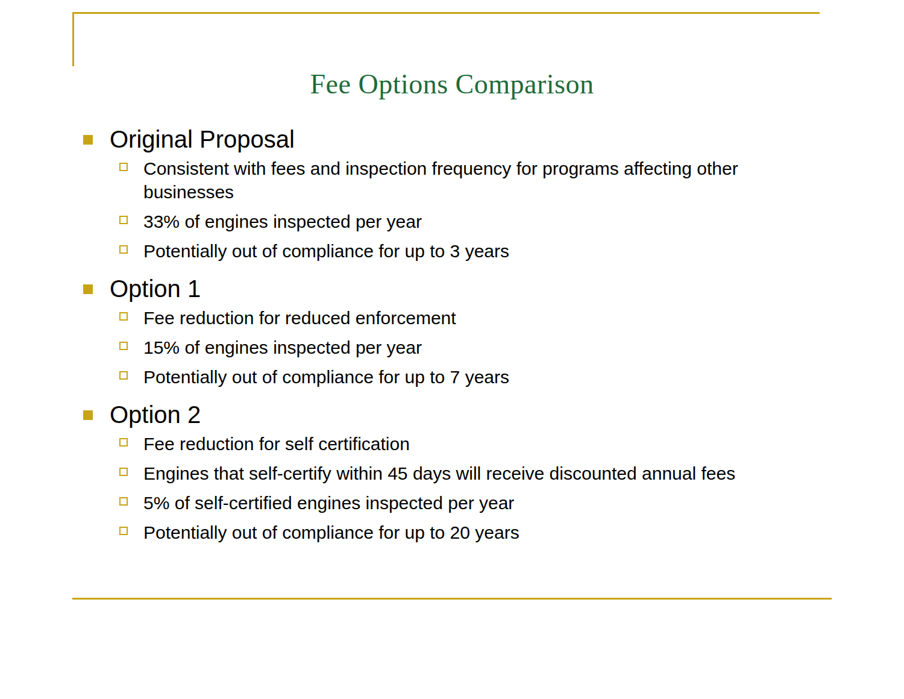Fee Options Comparison
Original Proposal
Consistent with fees and inspection frequency for programs affecting other businesses
33% of engines inspected per year
Potentially out of compliance for up to 3 years
Option 1
Fee reduction for reduced enforcement
15% of engines inspected per year
Potentially out of compliance for up to 7 years
Option 2
Fee reduction for self certification
Engines that self-certify within 45 days will receive discounted annual fees
5% of self-certified engines inspected per year
Potentially out of compliance for up to 20 years